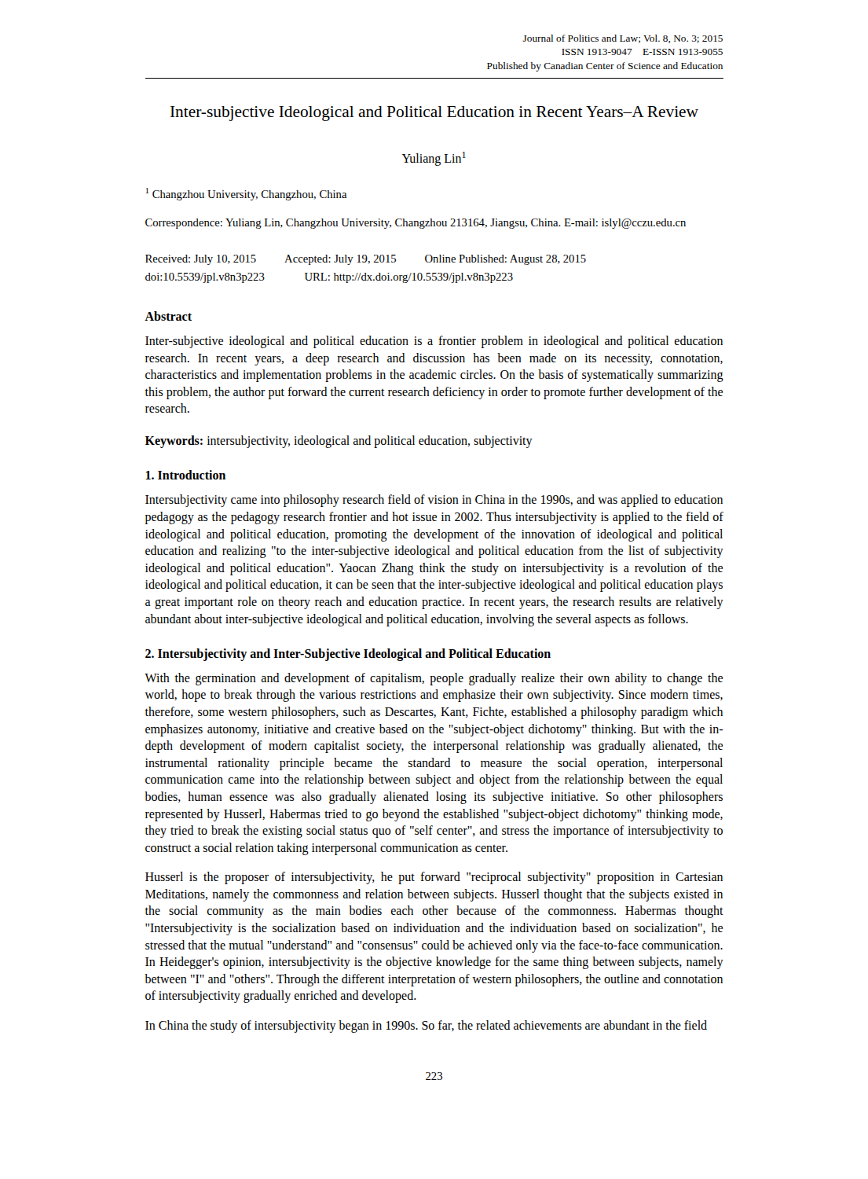Journal of Politics and Law; Vol. 8, No. 3; 2015
ISSN 1913-9047 E-ISSN 1913-9055
Published by Canadian Center of Science and Education
Inter-subjective Ideological and Political Education in Recent Years–A Review
Yuliang Lin1
1 Changzhou University, Changzhou, China
Correspondence: Yuliang Lin, Changzhou University, Changzhou 213164, Jiangsu, China. E-mail: islyl@cczu.edu.cn
Received: July 10, 2015 Accepted: July 19, 2015 Online Published: August 28, 2015
doi:10.5539/jpl.v8n3p223 URL: http://dx.doi.org/10.5539/jpl.v8n3p223
Abstract
Inter-subjective ideological and political education is a frontier problem in ideological and political education research. In recent years, a deep research and discussion has been made on its necessity, connotation, characteristics and implementation problems in the academic circles. On the basis of systematically summarizing this problem, the author put forward the current research deficiency in order to promote further development of the research.
Keywords: intersubjectivity, ideological and political education, subjectivity
1. Introduction
Intersubjectivity came into philosophy research field of vision in China in the 1990s, and was applied to education pedagogy as the pedagogy research frontier and hot issue in 2002. Thus intersubjectivity is applied to the field of ideological and political education, promoting the development of the innovation of ideological and political education and realizing "to the inter-subjective ideological and political education from the list of subjectivity ideological and political education". Yaocan Zhang think the study on intersubjectivity is a revolution of the ideological and political education, it can be seen that the inter-subjective ideological and political education plays a great important role on theory reach and education practice. In recent years, the research results are relatively abundant about inter-subjective ideological and political education, involving the several aspects as follows.
2. Intersubjectivity and Inter-Subjective Ideological and Political Education
With the germination and development of capitalism, people gradually realize their own ability to change the world, hope to break through the various restrictions and emphasize their own subjectivity. Since modern times, therefore, some western philosophers, such as Descartes, Kant, Fichte, established a philosophy paradigm which emphasizes autonomy, initiative and creative based on the "subject-object dichotomy" thinking. But with the in-depth development of modern capitalist society, the interpersonal relationship was gradually alienated, the instrumental rationality principle became the standard to measure the social operation, interpersonal communication came into the relationship between subject and object from the relationship between the equal bodies, human essence was also gradually alienated losing its subjective initiative. So other philosophers represented by Husserl, Habermas tried to go beyond the established "subject-object dichotomy" thinking mode, they tried to break the existing social status quo of "self center", and stress the importance of intersubjectivity to construct a social relation taking interpersonal communication as center.
Husserl is the proposer of intersubjectivity, he put forward "reciprocal subjectivity" proposition in Cartesian Meditations, namely the commonness and relation between subjects. Husserl thought that the subjects existed in the social community as the main bodies each other because of the commonness. Habermas thought "Intersubjectivity is the socialization based on individuation and the individuation based on socialization", he stressed that the mutual "understand" and "consensus" could be achieved only via the face-to-face communication. In Heidegger's opinion, intersubjectivity is the objective knowledge for the same thing between subjects, namely between "I" and "others". Through the different interpretation of western philosophers, the outline and connotation of intersubjectivity gradually enriched and developed.
In China the study of intersubjectivity began in 1990s. So far, the related achievements are abundant in the field
223